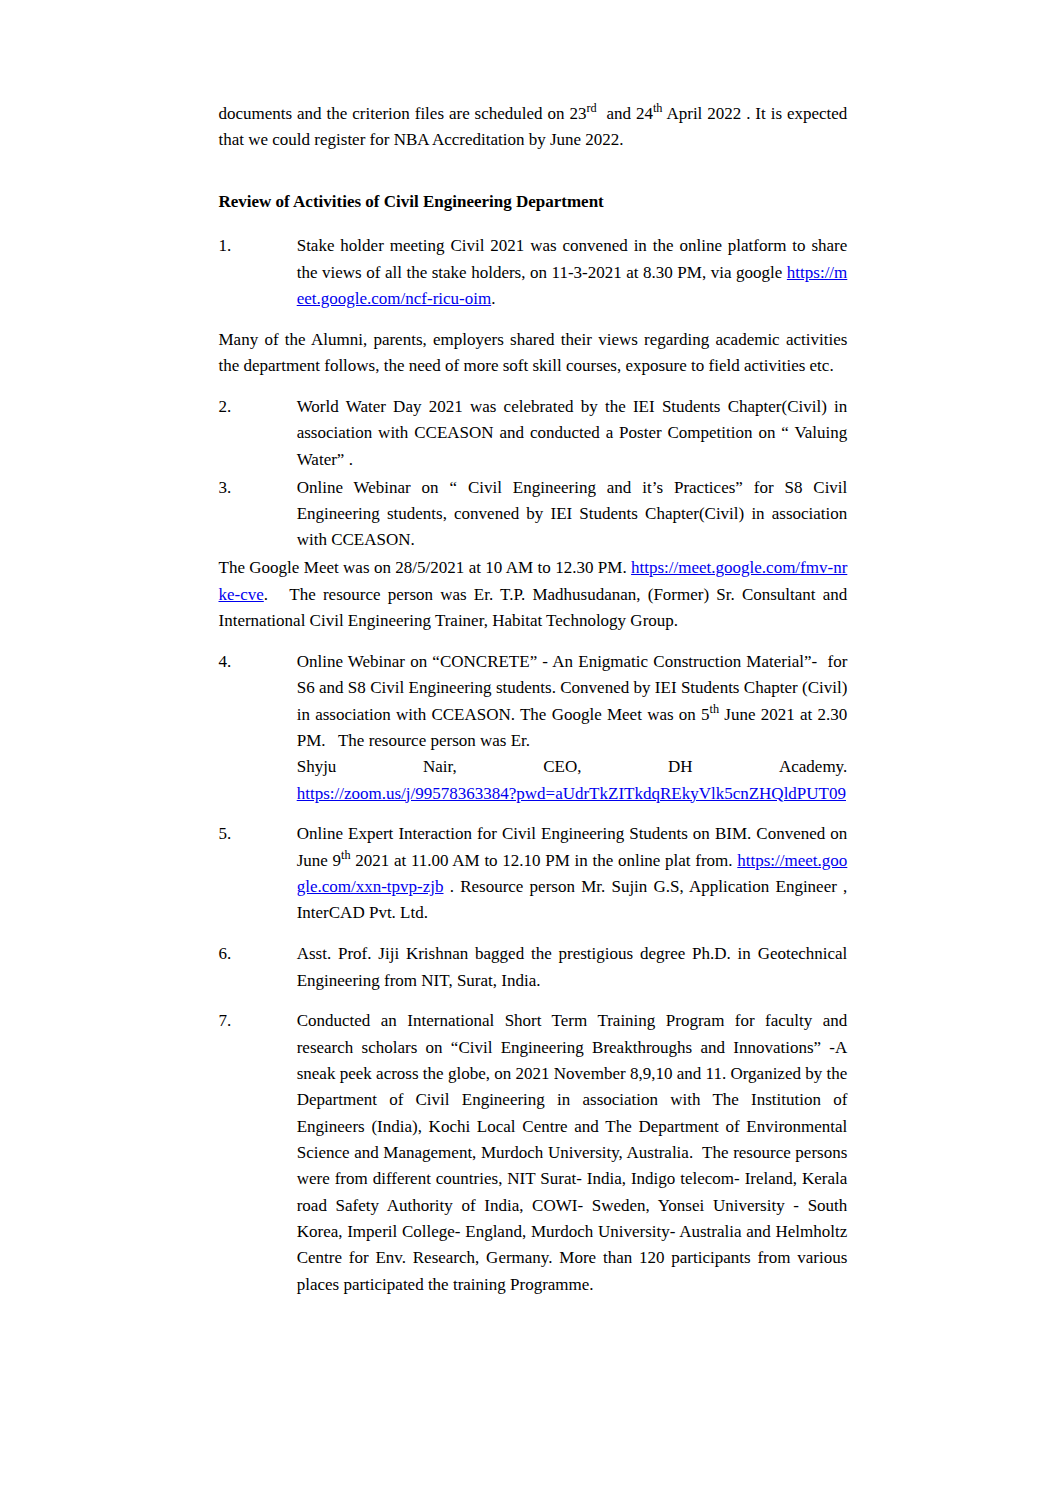documents and the criterion files are scheduled on 23rd and 24th April 2022 . It is expected that we could register for NBA Accreditation by June 2022.
Review of Activities of Civil Engineering Department
1.
Stake holder meeting Civil 2021 was convened in the online platform to share the views of all the stake holders, on 11-3-2021 at 8.30 PM, via google https://meet.google.com/ncf-ricu-oim.
Many of the Alumni, parents, employers shared their views regarding academic activities the department follows, the need of more soft skill courses, exposure to field activities etc.
2.
World Water Day 2021 was celebrated by the IEI Students Chapter(Civil) in association with CCEASON and conducted a Poster Competition on “ Valuing Water” .
3.
Online Webinar on “ Civil Engineering and it’s Practices” for S8 Civil Engineering students, convened by IEI Students Chapter(Civil) in association with CCEASON.
The Google Meet was on 28/5/2021 at 10 AM to 12.30 PM. https://meet.google.com/fmv-nrke-cve. The resource person was Er. T.P. Madhusudanan, (Former) Sr. Consultant and International Civil Engineering Trainer, Habitat Technology Group.
4.
Online Webinar on “CONCRETE” - An Enigmatic Construction Material”- for S6 and S8 Civil Engineering students. Convened by IEI Students Chapter (Civil) in association with CCEASON. The Google Meet was on 5th June 2021 at 2.30 PM. The resource person was Er. Shyju Nair, CEO, DH Academy. https://zoom.us/j/99578363384?pwd=aUdrTkZITkdqREkyVlk5cnZHQldPUT09
5.
Online Expert Interaction for Civil Engineering Students on BIM. Convened on June 9th 2021 at 11.00 AM to 12.10 PM in the online plat from. https://meet.google.com/xxn-tpvp-zjb . Resource person Mr. Sujin G.S, Application Engineer , InterCAD Pvt. Ltd.
6.
Asst. Prof. Jiji Krishnan bagged the prestigious degree Ph.D. in Geotechnical Engineering from NIT, Surat, India.
7.
Conducted an International Short Term Training Program for faculty and research scholars on “Civil Engineering Breakthroughs and Innovations” -A sneak peek across the globe, on 2021 November 8,9,10 and 11. Organized by the Department of Civil Engineering in association with The Institution of Engineers (India), Kochi Local Centre and The Department of Environmental Science and Management, Murdoch University, Australia. The resource persons were from different countries, NIT Surat- India, Indigo telecom- Ireland, Kerala road Safety Authority of India, COWI- Sweden, Yonsei University - South Korea, Imperil College- England, Murdoch University- Australia and Helmholtz Centre for Env. Research, Germany. More than 120 participants from various places participated the training Programme.